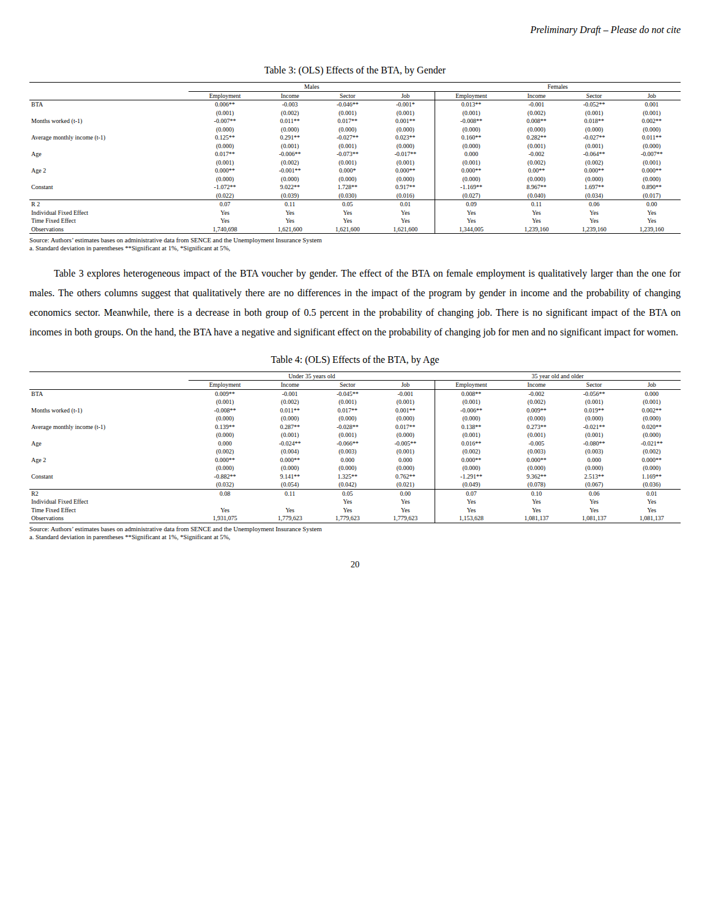Preliminary Draft – Please do not cite
Table 3: (OLS) Effects of the BTA, by Gender
| | Males | Females |
| | Employment | Income | Sector | Job | Employment | Income | Sector | Job |
| BTA | 0.006** | -0.003 | -0.046** | -0.001* | 0.013** | -0.001 | -0.052** | 0.001 |
| | (0.001) | (0.002) | (0.001) | (0.001) | (0.001) | (0.002) | (0.001) | (0.001) |
| Months worked (t-1) | -0.007** | 0.011** | 0.017** | 0.001** | -0.008** | 0.008** | 0.018** | 0.002** |
| | (0.000) | (0.000) | (0.000) | (0.000) | (0.000) | (0.000) | (0.000) | (0.000) |
| Average monthly income (t-1) | 0.125** | 0.291** | -0.027** | 0.023** | 0.160** | 0.282** | -0.027** | 0.011** |
| | (0.000) | (0.001) | (0.001) | (0.000) | (0.000) | (0.001) | (0.001) | (0.000) |
| Age | 0.017** | -0.006** | -0.073** | -0.017** | 0.000 | -0.002 | -0.064** | -0.007** |
| | (0.001) | (0.002) | (0.001) | (0.001) | (0.001) | (0.002) | (0.002) | (0.001) |
| Age 2 | 0.000** | -0.001** | 0.000* | 0.000** | 0.000** | 0.00** | 0.000** | 0.000** |
| | (0.000) | (0.000) | (0.000) | (0.000) | (0.000) | (0.000) | (0.000) | (0.000) |
| Constant | -1.072** | 9.022** | 1.728** | 0.917** | -1.169** | 8.967** | 1.697** | 0.890** |
| | (0.022) | (0.039) | (0.030) | (0.016) | (0.027) | (0.040) | (0.034) | (0.017) |
| R 2 | 0.07 | 0.11 | 0.05 | 0.01 | 0.09 | 0.11 | 0.06 | 0.00 |
| Individual Fixed Effect | Yes | Yes | Yes | Yes | Yes | Yes | Yes | Yes |
| Time Fixed Effect | Yes | Yes | Yes | Yes | Yes | Yes | Yes | Yes |
| Observations | 1,740,698 | 1,621,600 | 1,621,600 | 1,621,600 | 1,344,005 | 1,239,160 | 1,239,160 | 1,239,160 |
Source: Authors’ estimates bases on administrative data from SENCE and the Unemployment Insurance System
a. Standard deviation in parentheses **Significant at 1%, *Significant at 5%,
Table 3 explores heterogeneous impact of the BTA voucher by gender. The effect of the BTA on female employment is qualitatively larger than the one for males. The others columns suggest that qualitatively there are no differences in the impact of the program by gender in income and the probability of changing economics sector. Meanwhile, there is a decrease in both group of 0.5 percent in the probability of changing job. There is no significant impact of the BTA on incomes in both groups. On the hand, the BTA have a negative and significant effect on the probability of changing job for men and no significant impact for women.
Table 4: (OLS) Effects of the BTA, by Age
| | Under 35 years old | 35 year old and older |
| | Employment | Income | Sector | Job | Employment | Income | Sector | Job |
| BTA | 0.009** | -0.001 | -0.045** | -0.001 | 0.008** | -0.002 | -0.056** | 0.000 |
| | (0.001) | (0.002) | (0.001) | (0.001) | (0.001) | (0.002) | (0.001) | (0.001) |
| Months worked (t-1) | -0.008** | 0.011** | 0.017** | 0.001** | -0.006** | 0.009** | 0.019** | 0.002** |
| | (0.000) | (0.000) | (0.000) | (0.000) | (0.000) | (0.000) | (0.000) | (0.000) |
| Average monthly income (t-1) | 0.139** | 0.287** | -0.028** | 0.017** | 0.138** | 0.273** | -0.021** | 0.020** |
| | (0.000) | (0.001) | (0.001) | (0.000) | (0.001) | (0.001) | (0.001) | (0.000) |
| Age | 0.000 | -0.024** | -0.066** | -0.005** | 0.016** | -0.005 | -0.080** | -0.021** |
| | (0.002) | (0.004) | (0.003) | (0.001) | (0.002) | (0.003) | (0.003) | (0.002) |
| Age 2 | 0.000** | 0.000** | 0.000 | 0.000 | 0.000** | 0.000** | 0.000 | 0.000** |
| | (0.000) | (0.000) | (0.000) | (0.000) | (0.000) | (0.000) | (0.000) | (0.000) |
| Constant | -0.882** | 9.141** | 1.325** | 0.762** | -1.291** | 9.362** | 2.513** | 1.169** |
| | (0.032) | (0.054) | (0.042) | (0.021) | (0.049) | (0.078) | (0.067) | (0.036) |
| R2 | 0.08 | 0.11 | 0.05 | 0.00 | 0.07 | 0.10 | 0.06 | 0.01 |
| Individual Fixed Effect | | | Yes | Yes | Yes | Yes | Yes | Yes |
| Time Fixed Effect | Yes | Yes | Yes | Yes | Yes | Yes | Yes | Yes |
| Observations | 1,931,075 | 1,779,623 | 1,779,623 | 1,779,623 | 1,153,628 | 1,081,137 | 1,081,137 | 1,081,137 |
Source: Authors’ estimates bases on administrative data from SENCE and the Unemployment Insurance System
a. Standard deviation in parentheses **Significant at 1%, *Significant at 5%,
20